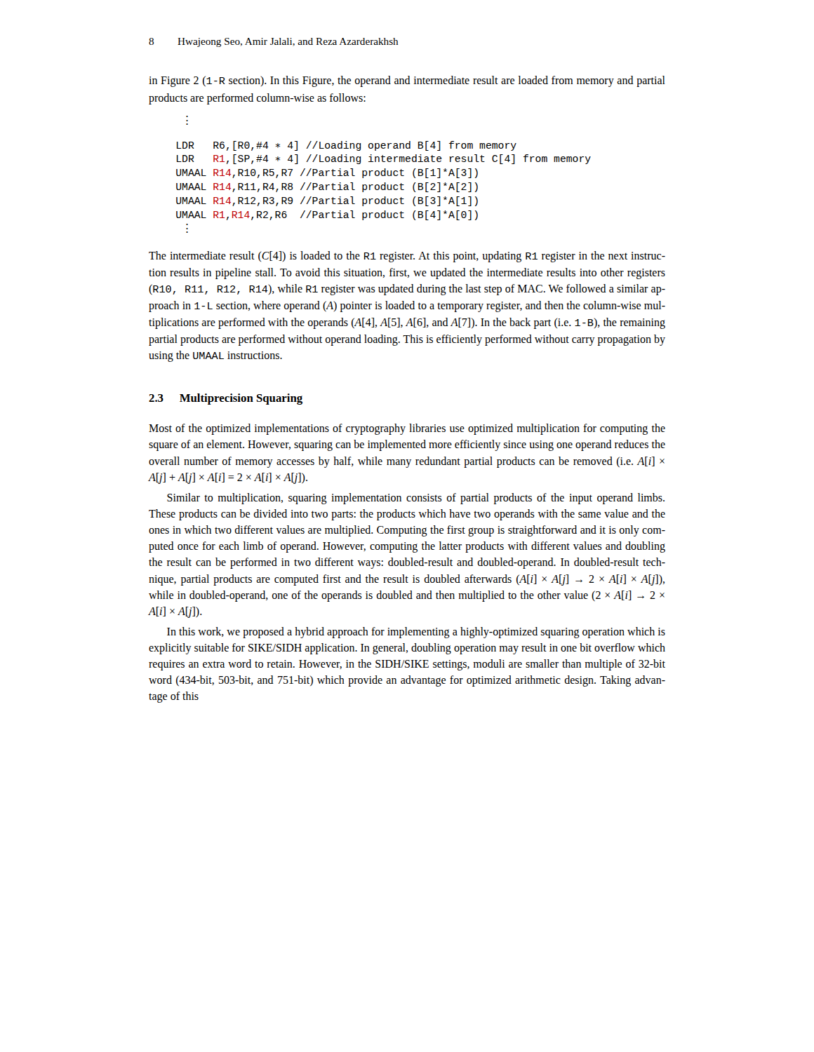8 Hwajeong Seo, Amir Jalali, and Reza Azarderakhsh
in Figure 2 (1-R section). In this Figure, the operand and intermediate result are loaded from memory and partial products are performed column-wise as follows:
⋮ LDR R6,[R0,#4 ∗ 4] //Loading operand B[4] from memory LDR R1,[SP,#4 ∗ 4] //Loading intermediate result C[4] from memory UMAAL R14,R10,R5,R7 //Partial product (B[1]*A[3]) UMAAL R14,R11,R4,R8 //Partial product (B[2]*A[2]) UMAAL R14,R12,R3,R9 //Partial product (B[3]*A[1]) UMAAL R1,R14,R2,R6 //Partial product (B[4]*A[0]) ⋮
The intermediate result (C[4]) is loaded to the R1 register. At this point, updating R1 register in the next instruction results in pipeline stall. To avoid this situation, first, we updated the intermediate results into other registers (R10, R11, R12, R14), while R1 register was updated during the last step of MAC. We followed a similar approach in 1-L section, where operand (A) pointer is loaded to a temporary register, and then the column-wise multiplications are performed with the operands (A[4], A[5], A[6], and A[7]). In the back part (i.e. 1-B), the remaining partial products are performed without operand loading. This is efficiently performed without carry propagation by using the UMAAL instructions.
2.3 Multiprecision Squaring
Most of the optimized implementations of cryptography libraries use optimized multiplication for computing the square of an element. However, squaring can be implemented more efficiently since using one operand reduces the overall number of memory accesses by half, while many redundant partial products can be removed (i.e. A[i] × A[j] + A[j] × A[i] = 2 × A[i] × A[j]).
Similar to multiplication, squaring implementation consists of partial products of the input operand limbs. These products can be divided into two parts: the products which have two operands with the same value and the ones in which two different values are multiplied. Computing the first group is straightforward and it is only computed once for each limb of operand. However, computing the latter products with different values and doubling the result can be performed in two different ways: doubled-result and doubled-operand. In doubled-result technique, partial products are computed first and the result is doubled afterwards (A[i] × A[j] → 2 × A[i] × A[j]), while in doubled-operand, one of the operands is doubled and then multiplied to the other value (2 × A[i] → 2 × A[i] × A[j]).
In this work, we proposed a hybrid approach for implementing a highly-optimized squaring operation which is explicitly suitable for SIKE/SIDH application. In general, doubling operation may result in one bit overflow which requires an extra word to retain. However, in the SIDH/SIKE settings, moduli are smaller than multiple of 32-bit word (434-bit, 503-bit, and 751-bit) which provide an advantage for optimized arithmetic design. Taking advantage of this